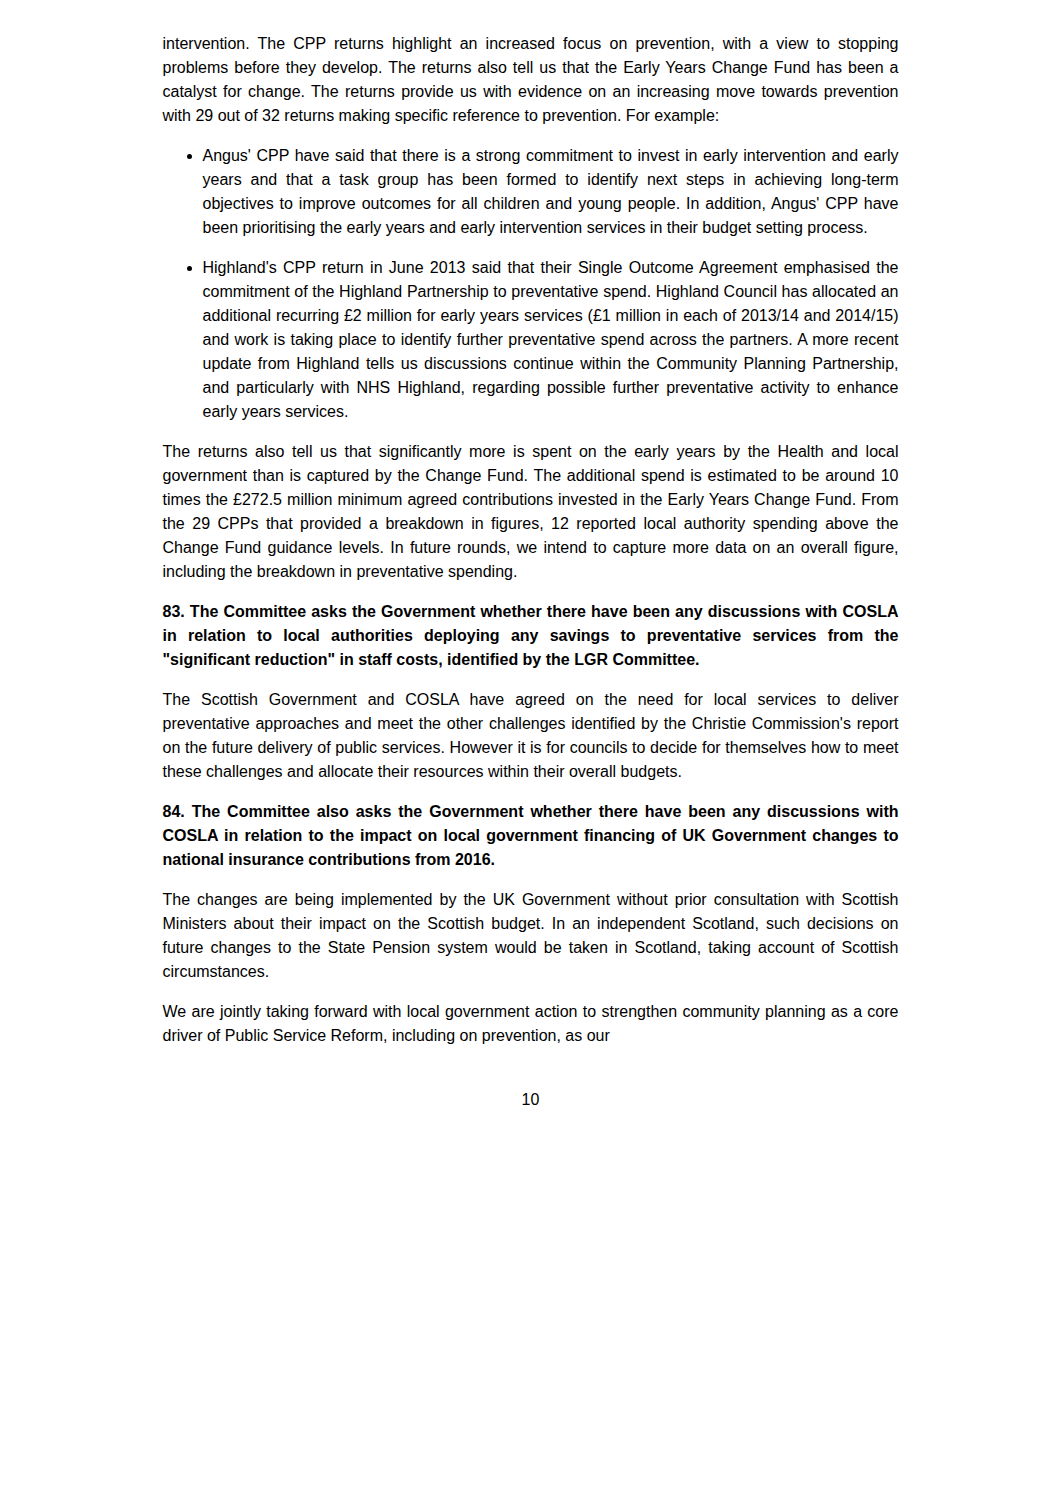intervention. The CPP returns highlight an increased focus on prevention, with a view to stopping problems before they develop. The returns also tell us that the Early Years Change Fund has been a catalyst for change. The returns provide us with evidence on an increasing move towards prevention with 29 out of 32 returns making specific reference to prevention. For example:
Angus' CPP have said that there is a strong commitment to invest in early intervention and early years and that a task group has been formed to identify next steps in achieving long-term objectives to improve outcomes for all children and young people. In addition, Angus' CPP have been prioritising the early years and early intervention services in their budget setting process.
Highland's CPP return in June 2013 said that their Single Outcome Agreement emphasised the commitment of the Highland Partnership to preventative spend. Highland Council has allocated an additional recurring £2 million for early years services (£1 million in each of 2013/14 and 2014/15) and work is taking place to identify further preventative spend across the partners. A more recent update from Highland tells us discussions continue within the Community Planning Partnership, and particularly with NHS Highland, regarding possible further preventative activity to enhance early years services.
The returns also tell us that significantly more is spent on the early years by the Health and local government than is captured by the Change Fund. The additional spend is estimated to be around 10 times the £272.5 million minimum agreed contributions invested in the Early Years Change Fund. From the 29 CPPs that provided a breakdown in figures, 12 reported local authority spending above the Change Fund guidance levels. In future rounds, we intend to capture more data on an overall figure, including the breakdown in preventative spending.
83. The Committee asks the Government whether there have been any discussions with COSLA in relation to local authorities deploying any savings to preventative services from the "significant reduction" in staff costs, identified by the LGR Committee.
The Scottish Government and COSLA have agreed on the need for local services to deliver preventative approaches and meet the other challenges identified by the Christie Commission's report on the future delivery of public services. However it is for councils to decide for themselves how to meet these challenges and allocate their resources within their overall budgets.
84. The Committee also asks the Government whether there have been any discussions with COSLA in relation to the impact on local government financing of UK Government changes to national insurance contributions from 2016.
The changes are being implemented by the UK Government without prior consultation with Scottish Ministers about their impact on the Scottish budget. In an independent Scotland, such decisions on future changes to the State Pension system would be taken in Scotland, taking account of Scottish circumstances.
We are jointly taking forward with local government action to strengthen community planning as a core driver of Public Service Reform, including on prevention, as our
10